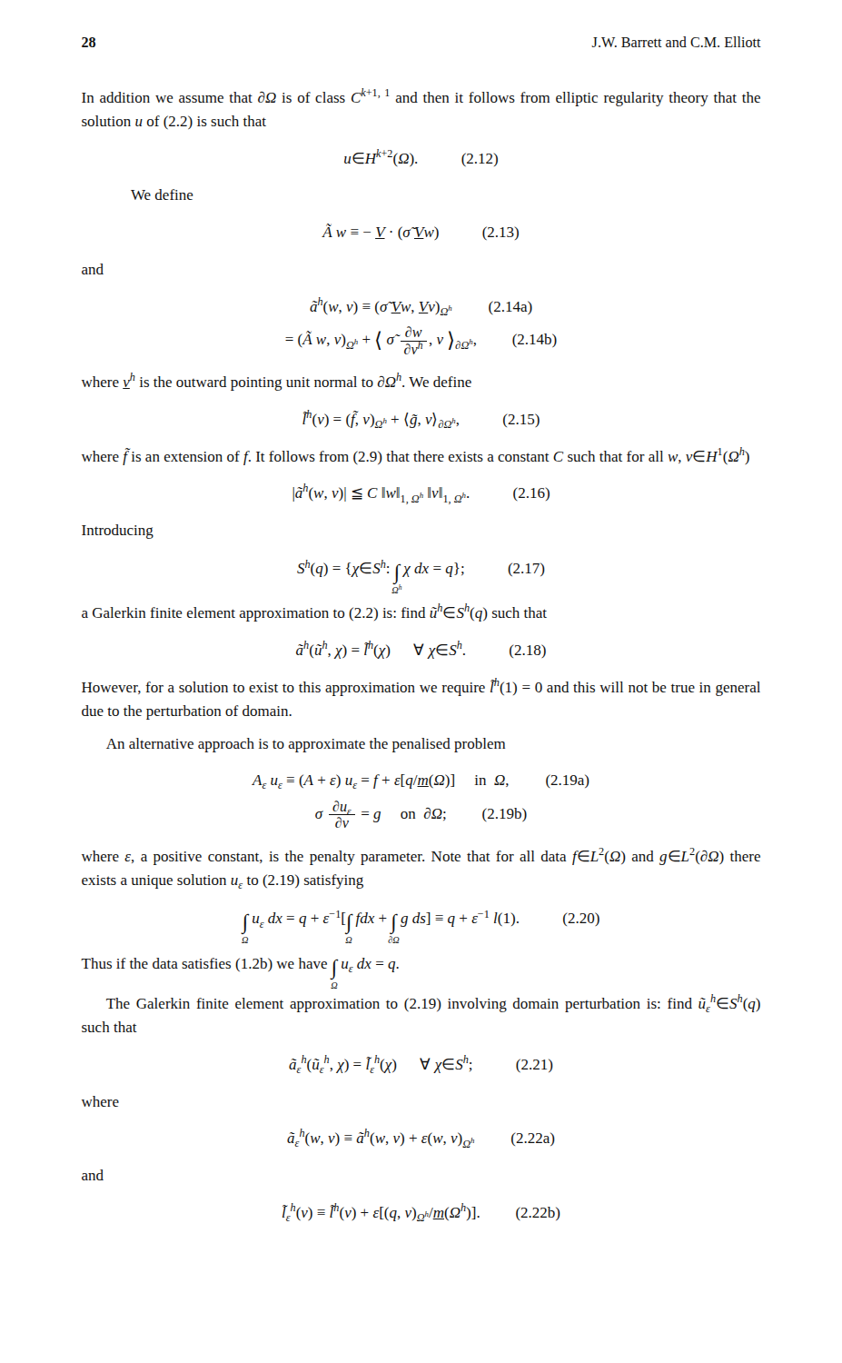28 J.W. Barrett and C.M. Elliott
In addition we assume that ∂Ω is of class Ck+1, 1 and then it follows from elliptic regularity theory that the solution u of (2.2) is such that
u∈Hk+2(Ω). (2.12)
We define
Ã w ≡ − V · (σ̃ Vw) (2.13)
and
ãh(w, v) ≡ (σ̃ Vw, Vv)Ωh (2.14a)
= (Ã w, v)Ωh + ⟨ σ̃ ∂w∂vh, v ⟩∂Ωh, (2.14b)
where vh is the outward pointing unit normal to ∂Ωh. We define
l̃h(v) = (f̃, v)Ωh + ⟨g̃, v⟩∂Ωh, (2.15)
where f̃ is an extension of f. It follows from (2.9) that there exists a constant C such that for all w, v∈H1(Ωh)
|ãh(w, v)| ≦ C ‖w‖1, Ωh ‖v‖1, Ωh. (2.16)
Introducing
Sh(q) = {χ∈Sh: ∫Ωh χ dx = q}; (2.17)
a Galerkin finite element approximation to (2.2) is: find ũh∈Sh(q) such that
ãh(ũh, χ) = l̃h(χ) ∀ χ∈Sh. (2.18)
However, for a solution to exist to this approximation we require l̃h(1) = 0 and this will not be true in general due to the perturbation of domain.
An alternative approach is to approximate the penalised problem
Aε uε ≡ (A + ε) uε = f + ε[q/m(Ω)] in Ω, (2.19a)
σ ∂uε∂v = g on ∂Ω; (2.19b)
where ε, a positive constant, is the penalty parameter. Note that for all data f∈L2(Ω) and g∈L2(∂Ω) there exists a unique solution uε to (2.19) satisfying
∫Ω uε dx = q + ε−1[∫Ω fdx + ∫∂Ω g ds] ≡ q + ε−1 l(1). (2.20)
Thus if the data satisfies (1.2b) we have ∫Ω uε dx = q.
The Galerkin finite element approximation to (2.19) involving domain perturbation is: find ũεh∈Sh(q) such that
ãεh(ũεh, χ) = l̃εh(χ) ∀ χ∈Sh; (2.21)
where
ãεh(w, v) ≡ ãh(w, v) + ε(w, v)Ωh (2.22a)
and
l̃εh(v) ≡ l̃h(v) + ε[(q, v)Ωh/m(Ωh)]. (2.22b)